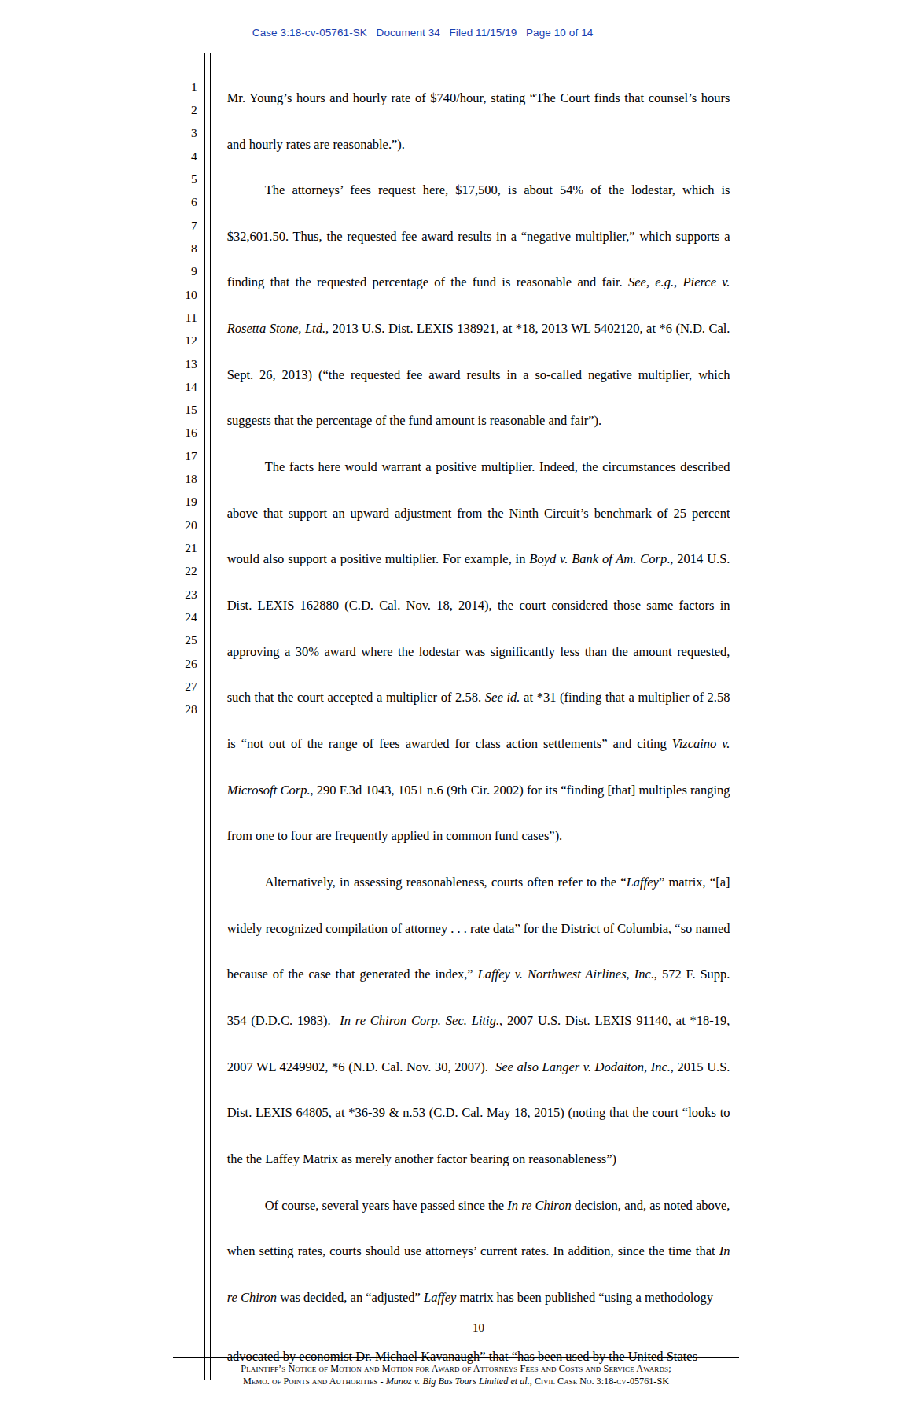Case 3:18-cv-05761-SK Document 34 Filed 11/15/19 Page 10 of 14
1
2
3
4
5
6
7
8
9
10
11
12
13
14
15
16
17
18
19
20
21
22
23
24
25
26
27
28
Mr. Young’s hours and hourly rate of $740/hour, stating “The Court finds that counsel’s hours and hourly rates are reasonable.”).
The attorneys’ fees request here, $17,500, is about 54% of the lodestar, which is $32,601.50. Thus, the requested fee award results in a “negative multiplier,” which supports a finding that the requested percentage of the fund is reasonable and fair. See, e.g., Pierce v. Rosetta Stone, Ltd., 2013 U.S. Dist. LEXIS 138921, at *18, 2013 WL 5402120, at *6 (N.D. Cal. Sept. 26, 2013) (“the requested fee award results in a so-called negative multiplier, which suggests that the percentage of the fund amount is reasonable and fair”).
The facts here would warrant a positive multiplier. Indeed, the circumstances described above that support an upward adjustment from the Ninth Circuit’s benchmark of 25 percent would also support a positive multiplier. For example, in Boyd v. Bank of Am. Corp., 2014 U.S. Dist. LEXIS 162880 (C.D. Cal. Nov. 18, 2014), the court considered those same factors in approving a 30% award where the lodestar was significantly less than the amount requested, such that the court accepted a multiplier of 2.58. See id. at *31 (finding that a multiplier of 2.58 is “not out of the range of fees awarded for class action settlements” and citing Vizcaino v. Microsoft Corp., 290 F.3d 1043, 1051 n.6 (9th Cir. 2002) for its “finding [that] multiples ranging from one to four are frequently applied in common fund cases”).
Alternatively, in assessing reasonableness, courts often refer to the “Laffey” matrix, “[a] widely recognized compilation of attorney . . . rate data” for the District of Columbia, “so named because of the case that generated the index,” Laffey v. Northwest Airlines, Inc., 572 F. Supp. 354 (D.D.C. 1983). In re Chiron Corp. Sec. Litig., 2007 U.S. Dist. LEXIS 91140, at *18-19, 2007 WL 4249902, *6 (N.D. Cal. Nov. 30, 2007). See also Langer v. Dodaiton, Inc., 2015 U.S. Dist. LEXIS 64805, at *36-39 & n.53 (C.D. Cal. May 18, 2015) (noting that the court “looks to the the Laffey Matrix as merely another factor bearing on reasonableness”)
Of course, several years have passed since the In re Chiron decision, and, as noted above, when setting rates, courts should use attorneys’ current rates. In addition, since the time that In re Chiron was decided, an “adjusted” Laffey matrix has been published “using a methodology
10
advocated by economist Dr. Michael Kavanaugh” that “has been used by the United States
Plaintiff’s Notice of Motion and Motion for Award of Attorneys Fees and Costs and Service Awards;
Memo. of Points and Authorities - Munoz v. Big Bus Tours Limited et al., Civil Case No. 3:18-cv-05761-SK